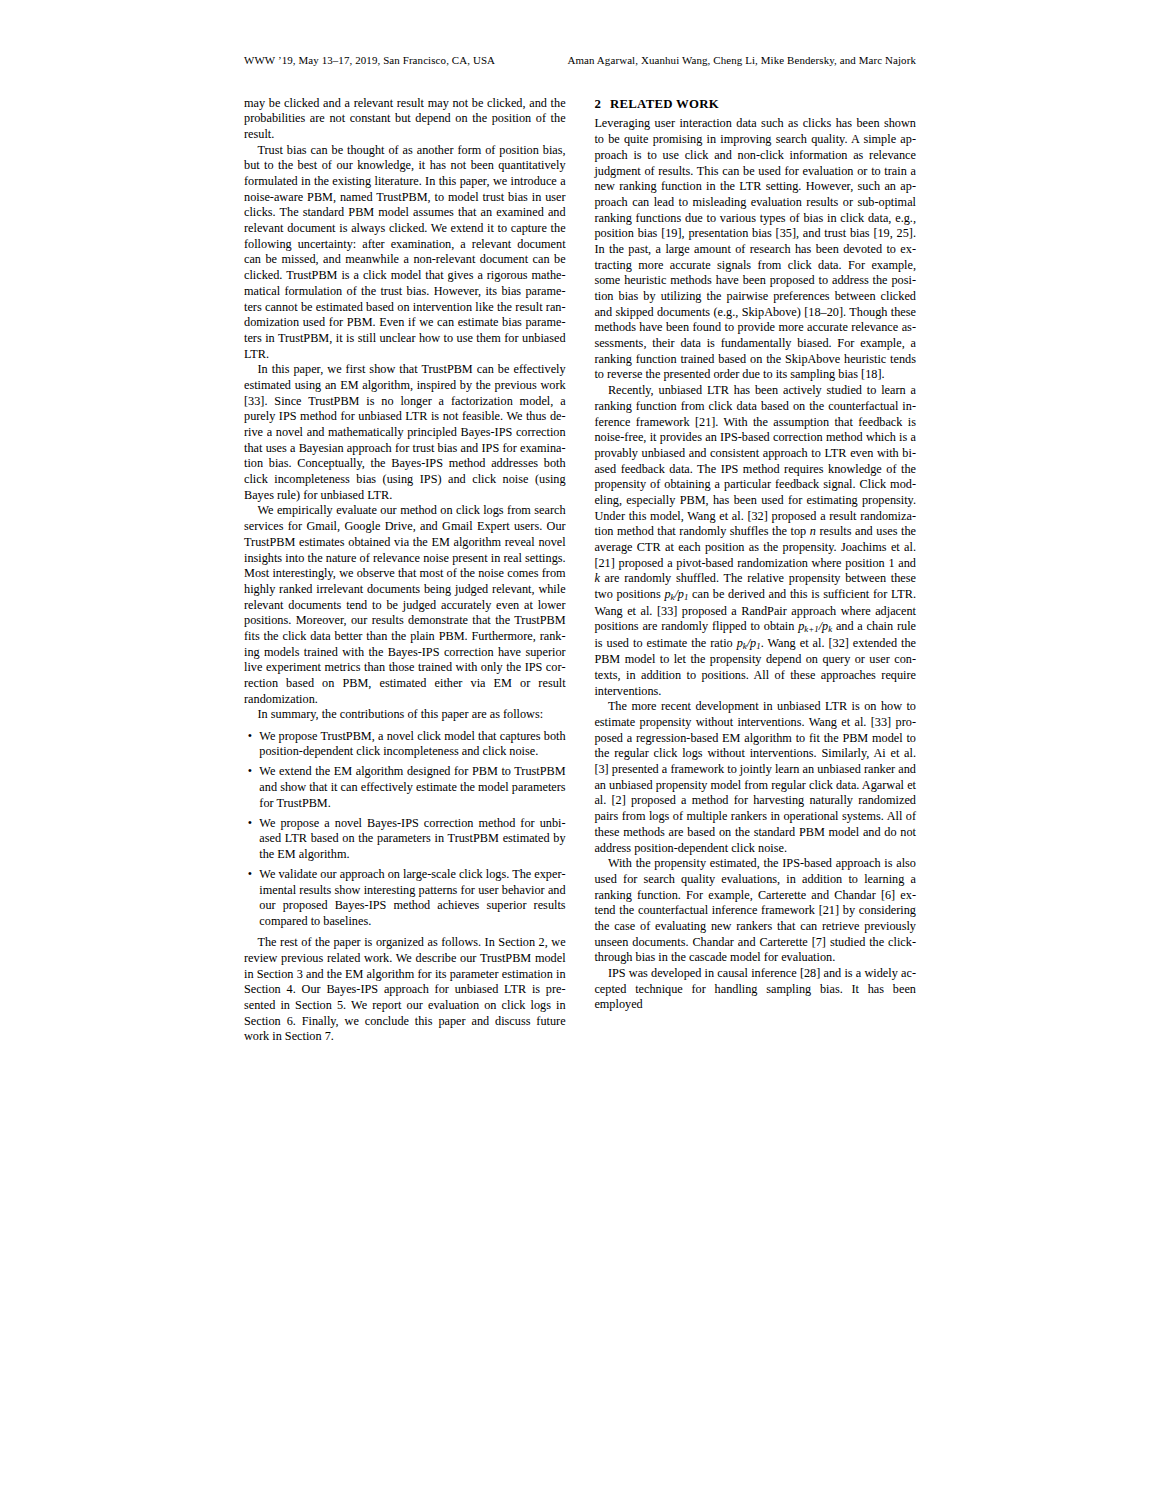WWW ’19, May 13–17, 2019, San Francisco, CA, USA
Aman Agarwal, Xuanhui Wang, Cheng Li, Mike Bendersky, and Marc Najork
may be clicked and a relevant result may not be clicked, and the probabilities are not constant but depend on the position of the result.
Trust bias can be thought of as another form of position bias, but to the best of our knowledge, it has not been quantitatively formulated in the existing literature. In this paper, we introduce a noise-aware PBM, named TrustPBM, to model trust bias in user clicks. The standard PBM model assumes that an examined and relevant document is always clicked. We extend it to capture the following uncertainty: after examination, a relevant document can be missed, and meanwhile a non-relevant document can be clicked. TrustPBM is a click model that gives a rigorous mathematical formulation of the trust bias. However, its bias parameters cannot be estimated based on intervention like the result randomization used for PBM. Even if we can estimate bias parameters in TrustPBM, it is still unclear how to use them for unbiased LTR.
In this paper, we first show that TrustPBM can be effectively estimated using an EM algorithm, inspired by the previous work [33]. Since TrustPBM is no longer a factorization model, a purely IPS method for unbiased LTR is not feasible. We thus derive a novel and mathematically principled Bayes-IPS correction that uses a Bayesian approach for trust bias and IPS for examination bias. Conceptually, the Bayes-IPS method addresses both click incompleteness bias (using IPS) and click noise (using Bayes rule) for unbiased LTR.
We empirically evaluate our method on click logs from search services for Gmail, Google Drive, and Gmail Expert users. Our TrustPBM estimates obtained via the EM algorithm reveal novel insights into the nature of relevance noise present in real settings. Most interestingly, we observe that most of the noise comes from highly ranked irrelevant documents being judged relevant, while relevant documents tend to be judged accurately even at lower positions. Moreover, our results demonstrate that the TrustPBM fits the click data better than the plain PBM. Furthermore, ranking models trained with the Bayes-IPS correction have superior live experiment metrics than those trained with only the IPS correction based on PBM, estimated either via EM or result randomization.
In summary, the contributions of this paper are as follows:
We propose TrustPBM, a novel click model that captures both position-dependent click incompleteness and click noise.
We extend the EM algorithm designed for PBM to TrustPBM and show that it can effectively estimate the model parameters for TrustPBM.
We propose a novel Bayes-IPS correction method for unbiased LTR based on the parameters in TrustPBM estimated by the EM algorithm.
We validate our approach on large-scale click logs. The experimental results show interesting patterns for user behavior and our proposed Bayes-IPS method achieves superior results compared to baselines.
The rest of the paper is organized as follows. In Section 2, we review previous related work. We describe our TrustPBM model in Section 3 and the EM algorithm for its parameter estimation in Section 4. Our Bayes-IPS approach for unbiased LTR is presented in Section 5. We report our evaluation on click logs in Section 6. Finally, we conclude this paper and discuss future work in Section 7.
2 RELATED WORK
Leveraging user interaction data such as clicks has been shown to be quite promising in improving search quality. A simple approach is to use click and non-click information as relevance judgment of results. This can be used for evaluation or to train a new ranking function in the LTR setting. However, such an approach can lead to misleading evaluation results or sub-optimal ranking functions due to various types of bias in click data, e.g., position bias [19], presentation bias [35], and trust bias [19, 25]. In the past, a large amount of research has been devoted to extracting more accurate signals from click data. For example, some heuristic methods have been proposed to address the position bias by utilizing the pairwise preferences between clicked and skipped documents (e.g., SkipAbove) [18–20]. Though these methods have been found to provide more accurate relevance assessments, their data is fundamentally biased. For example, a ranking function trained based on the SkipAbove heuristic tends to reverse the presented order due to its sampling bias [18].
Recently, unbiased LTR has been actively studied to learn a ranking function from click data based on the counterfactual inference framework [21]. With the assumption that feedback is noise-free, it provides an IPS-based correction method which is a provably unbiased and consistent approach to LTR even with biased feedback data. The IPS method requires knowledge of the propensity of obtaining a particular feedback signal. Click modeling, especially PBM, has been used for estimating propensity. Under this model, Wang et al. [32] proposed a result randomization method that randomly shuffles the top n results and uses the average CTR at each position as the propensity. Joachims et al. [21] proposed a pivot-based randomization where position 1 and k are randomly shuffled. The relative propensity between these two positions pk/p1 can be derived and this is sufficient for LTR. Wang et al. [33] proposed a RandPair approach where adjacent positions are randomly flipped to obtain pk+1/pk and a chain rule is used to estimate the ratio pk/p1. Wang et al. [32] extended the PBM model to let the propensity depend on query or user contexts, in addition to positions. All of these approaches require interventions.
The more recent development in unbiased LTR is on how to estimate propensity without interventions. Wang et al. [33] proposed a regression-based EM algorithm to fit the PBM model to the regular click logs without interventions. Similarly, Ai et al. [3] presented a framework to jointly learn an unbiased ranker and an unbiased propensity model from regular click data. Agarwal et al. [2] proposed a method for harvesting naturally randomized pairs from logs of multiple rankers in operational systems. All of these methods are based on the standard PBM model and do not address position-dependent click noise.
With the propensity estimated, the IPS-based approach is also used for search quality evaluations, in addition to learning a ranking function. For example, Carterette and Chandar [6] extend the counterfactual inference framework [21] by considering the case of evaluating new rankers that can retrieve previously unseen documents. Chandar and Carterette [7] studied the click-through bias in the cascade model for evaluation.
IPS was developed in causal inference [28] and is a widely accepted technique for handling sampling bias. It has been employed